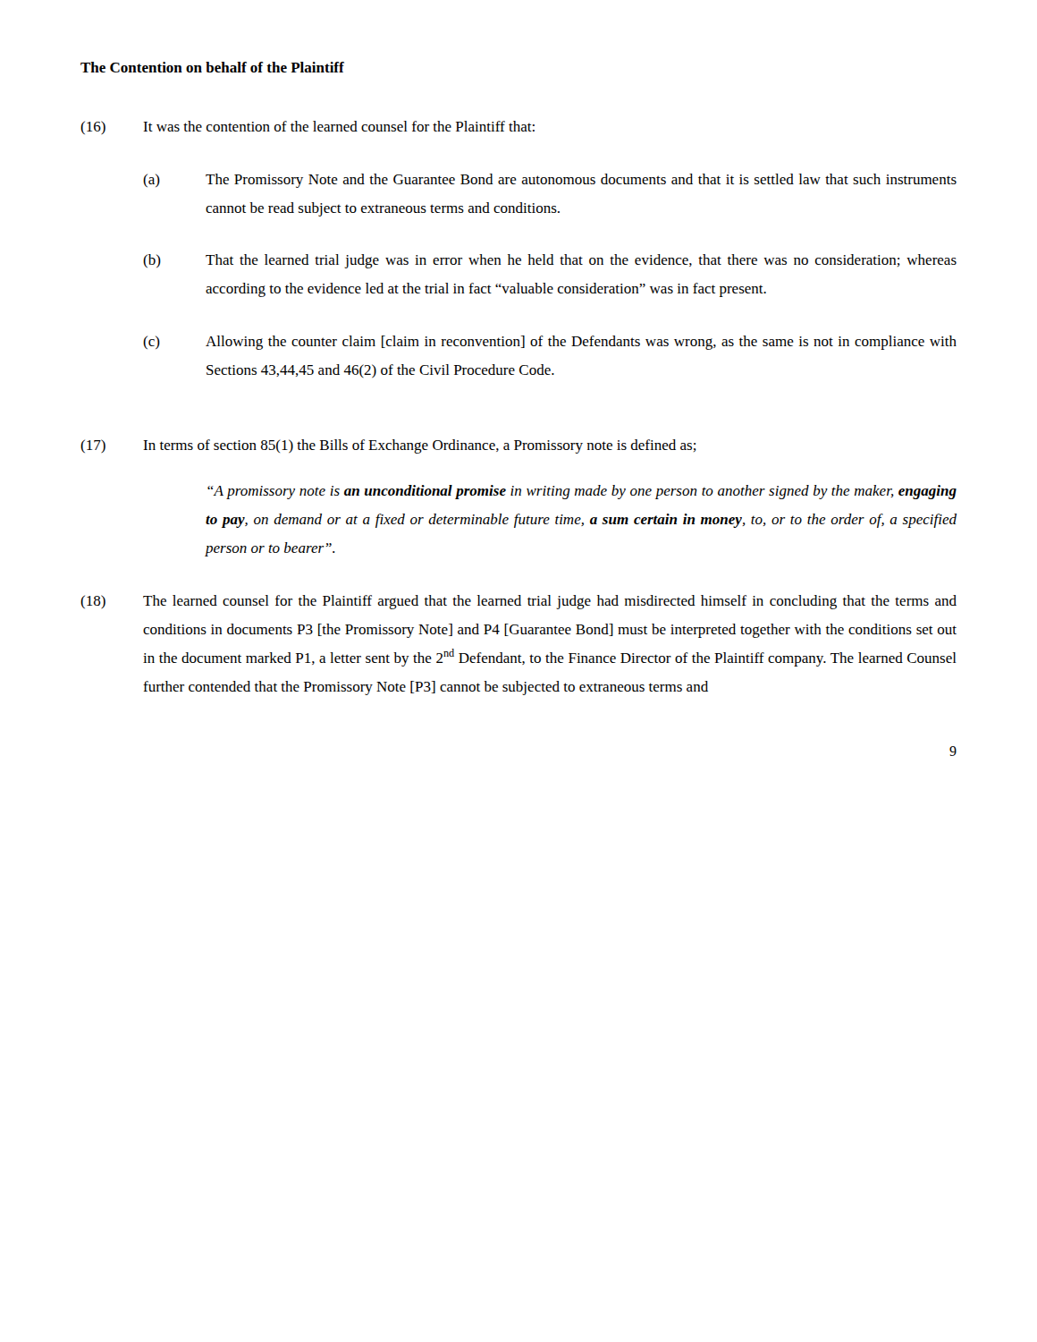The Contention on behalf of the Plaintiff
(16)
It was the contention of the learned counsel for the Plaintiff that:
(a)
The Promissory Note and the Guarantee Bond are autonomous documents and that it is settled law that such instruments cannot be read subject to extraneous terms and conditions.
(b)
That the learned trial judge was in error when he held that on the evidence, that there was no consideration; whereas according to the evidence led at the trial in fact “valuable consideration” was in fact present.
(c)
Allowing the counter claim [claim in reconvention] of the Defendants was wrong, as the same is not in compliance with Sections 43,44,45 and 46(2) of the Civil Procedure Code.
(17)
In terms of section 85(1) the Bills of Exchange Ordinance, a Promissory note is defined as;
“A promissory note is an unconditional promise in writing made by one person to another signed by the maker, engaging to pay, on demand or at a fixed or determinable future time, a sum certain in money, to, or to the order of, a specified person or to bearer”.
(18)
The learned counsel for the Plaintiff argued that the learned trial judge had misdirected himself in concluding that the terms and conditions in documents P3 [the Promissory Note] and P4 [Guarantee Bond] must be interpreted together with the conditions set out in the document marked P1, a letter sent by the 2nd Defendant, to the Finance Director of the Plaintiff company. The learned Counsel further contended that the Promissory Note [P3] cannot be subjected to extraneous terms and
9